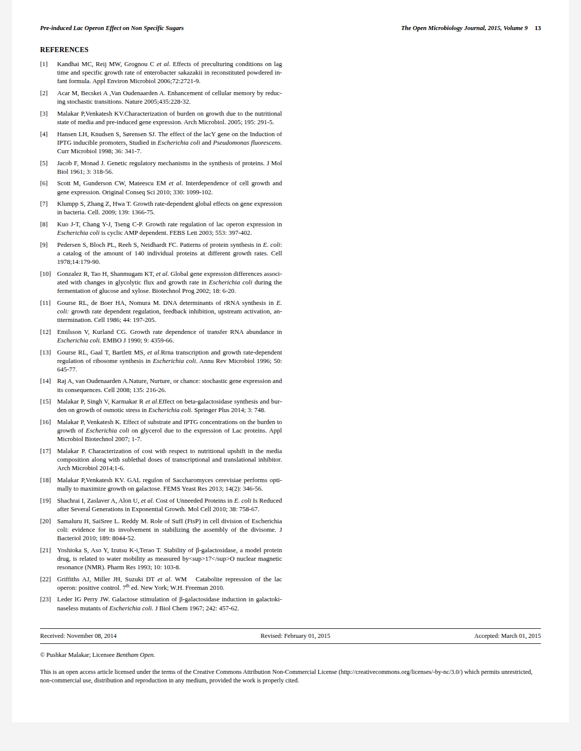Pre-induced Lac Operon Effect on Non Specific Sugars
The Open Microbiology Journal, 2015, Volume 913
REFERENCES
[1] Kandhai MC, Reij MW, Grognou C et al. Effects of preculturing conditions on lag time and specific growth rate of enterobacter sakazakii in reconstituted powdered infant formula. Appl Environ Microbiol 2006;72:2721-9.
[2] Acar M, Becskei A ,Van Oudenaarden A. Enhancement of cellular memory by reducing stochastic transitions. Nature 2005;435:228-32.
[3] Malakar P,Venkatesh KV.Characterization of burden on growth due to the nutritional state of media and pre-induced gene expression. Arch Microbiol. 2005; 195: 291-5.
[4] Hansen LH, Knudsen S, Sørensen SJ. The effect of the lacY gene on the Induction of IPTG inducible promoters, Studied in Escherichia coli and Pseudomonas fluorescens. Curr Microbiol 1998; 36: 341-7.
[5] Jacob F, Monad J. Genetic regulatory mechanisms in the synthesis of proteins. J Mol Biol 1961; 3: 318-56.
[6] Scott M, Gunderson CW, Mateescu EM et al. Interdependence of cell growth and gene expression. Original Conseq Sci 2010; 330: 1099-102.
[7] Klumpp S, Zhang Z, Hwa T. Growth rate-dependent global effects on gene expression in bacteria. Cell. 2009; 139: 1366-75.
[8] Kuo J-T, Chang Y-J, Tseng C-P. Growth rate regulation of lac operon expression in Escherichia coli is cyclic AMP dependent. FEBS Lett 2003; 553: 397-402.
[9] Pedersen S, Bloch PL, Reeh S, Neidhardt FC. Patterns of protein synthesis in E. coli: a catalog of the amount of 140 individual proteins at different growth rates. Cell 1978;14:179-90.
[10] Gonzalez R, Tao H, Shanmugam KT, et al. Global gene expression differences associated with changes in glycolytic flux and growth rate in Escherichia coli during the fermentation of glucose and xylose. Biotechnol Prog 2002; 18: 6-20.
[11] Gourse RL, de Boer HA, Nomura M. DNA determinants of rRNA synthesis in E. coli: growth rate dependent regulation, feedback inhibition, upstream activation, antitermination. Cell 1986; 44: 197-205.
[12] Emilsson V, Kurland CG. Growth rate dependence of transfer RNA abundance in Escherichia coli. EMBO J 1990; 9: 4359-66.
[13] Gourse RL, Gaal T, Bartlett MS, et al.Rrna transcription and growth rate-dependent regulation of ribosome synthesis in Escherichia coli. Annu Rev Microbiol 1996; 50: 645-77.
[14] Raj A, van Oudenaarden A.Nature, Nurture, or chance: stochastic gene expression and its consequences. Cell 2008; 135: 216-26.
[15] Malakar P, Singh V, Karmakar R et al.Effect on beta-galactosidase synthesis and burden on growth of osmotic stress in Escherichia coli. Springer Plus 2014; 3: 748.
[16] Malakar P, Venkatesh K. Effect of substrate and IPTG concentrations on the burden to growth of Escherichia coli on glycerol due to the expression of Lac proteins. Appl Microbiol Biotechnol 2007; 1-7.
[17] Malakar P. Characterization of cost with respect to nutritional upshift in the media composition along with sublethal doses of transcriptional and translational inhibitor. Arch Microbiol 2014;1-6.
[18] Malakar P,Venkatesh KV. GAL regulon of Saccharomyces cerevisiae performs optimally to maximize growth on galactose. FEMS Yeast Res 2013; 14(2): 346-56.
[19] Shachrai I, Zaslaver A, Alon U, et al. Cost of Unneeded Proteins in E. coli Is Reduced after Several Generations in Exponential Growth. Mol Cell 2010; 38: 758-67.
[20] Samaluru H, SaiSree L. Reddy M. Role of SufI (FtsP) in cell division of Escherichia coli: evidence for its involvement in stabilizing the assembly of the divisome. J Bacteriol 2010; 189: 8044-52.
[21] Yoshioka S, Aso Y, Izutsu K-i,Terao T. Stability of β-galactosidase, a model protein drug, is related to water mobility as measured by<sup>17</sup>O nuclear magnetic resonance (NMR). Pharm Res 1993; 10: 103-8.
[22] Griffiths AJ, Miller JH, Suzuki DT et al. WM Catabolite repression of the lac operon: positive control. 7th ed. New York; W.H. Freeman 2010.
[23] Leder IG Perry JW. Galactose stimulation of β-galactosidase induction in galactokinaseless mutants of Escherichia coli. J Biol Chem 1967; 242: 457-62.
Received: November 08, 2014 Revised: February 01, 2015 Accepted: March 01, 2015
© Pushkar Malakar; Licensee Bentham Open.
This is an open access article licensed under the terms of the Creative Commons Attribution Non-Commercial License (http://creativecommons.org/licenses/-by-nc/3.0/) which permits unrestricted, non-commercial use, distribution and reproduction in any medium, provided the work is properly cited.